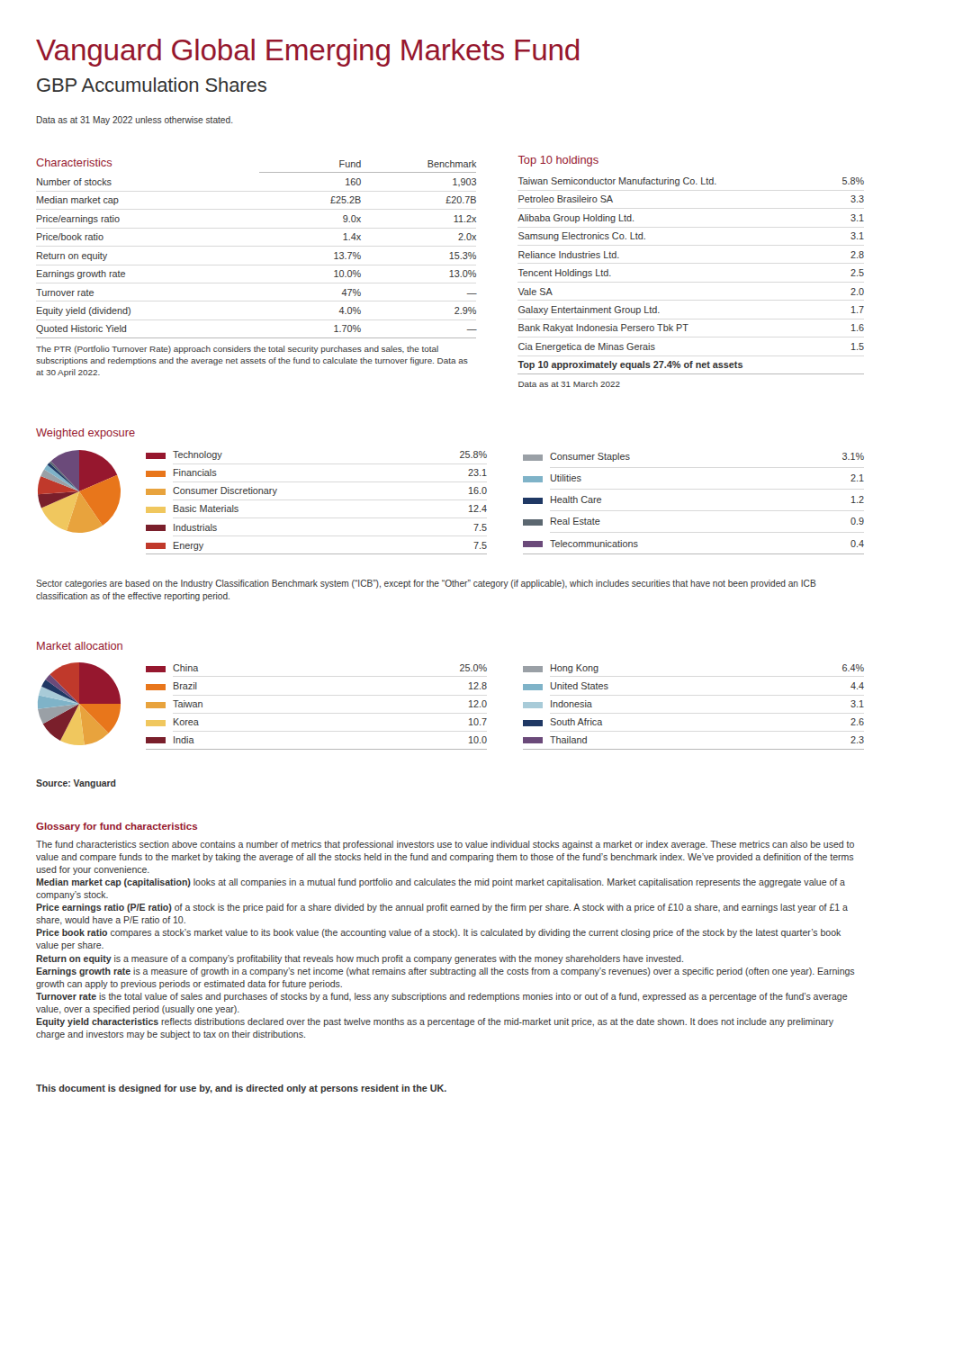Vanguard Global Emerging Markets Fund
GBP Accumulation Shares
Data as at 31 May 2022 unless otherwise stated.
| Characteristics | Fund | Benchmark |
| --- | --- | --- |
| Number of stocks | 160 | 1,903 |
| Median market cap | £25.2B | £20.7B |
| Price/earnings ratio | 9.0x | 11.2x |
| Price/book ratio | 1.4x | 2.0x |
| Return on equity | 13.7% | 15.3% |
| Earnings growth rate | 10.0% | 13.0% |
| Turnover rate | 47% | — |
| Equity yield (dividend) | 4.0% | 2.9% |
| Quoted Historic Yield | 1.70% | — |
The PTR (Portfolio Turnover Rate) approach considers the total security purchases and sales, the total subscriptions and redemptions and the average net assets of the fund to calculate the turnover figure. Data as at 30 April 2022.
Top 10 holdings
| Taiwan Semiconductor Manufacturing Co. Ltd. | 5.8% |
| Petroleo Brasileiro SA | 3.3 |
| Alibaba Group Holding Ltd. | 3.1 |
| Samsung Electronics Co. Ltd. | 3.1 |
| Reliance Industries Ltd. | 2.8 |
| Tencent Holdings Ltd. | 2.5 |
| Vale SA | 2.0 |
| Galaxy Entertainment Group Ltd. | 1.7 |
| Bank Rakyat Indonesia Persero Tbk PT | 1.6 |
| Cia Energetica de Minas Gerais | 1.5 |
| Top 10 approximately equals 27.4% of net assets | |
Data as at 31 March 2022
Weighted exposure
| | Technology | 25.8% |
| | Financials | 23.1 |
| | Consumer Discretionary | 16.0 |
| | Basic Materials | 12.4 |
| | Industrials | 7.5 |
| | Energy | 7.5 |
| | Consumer Staples | 3.1% |
| | Utilities | 2.1 |
| | Health Care | 1.2 |
| | Real Estate | 0.9 |
| | Telecommunications | 0.4 |
Sector categories are based on the Industry Classification Benchmark system (“ICB”), except for the “Other” category (if applicable), which includes securities that have not been provided an ICB classification as of the effective reporting period.
Market allocation
| | China | 25.0% |
| | Brazil | 12.8 |
| | Taiwan | 12.0 |
| | Korea | 10.7 |
| | India | 10.0 |
| | Hong Kong | 6.4% |
| | United States | 4.4 |
| | Indonesia | 3.1 |
| | South Africa | 2.6 |
| | Thailand | 2.3 |
Source: Vanguard
Glossary for fund characteristics
The fund characteristics section above contains a number of metrics that professional investors use to value individual stocks against a market or index average. These metrics can also be used to value and compare funds to the market by taking the average of all the stocks held in the fund and comparing them to those of the fund’s benchmark index. We’ve provided a definition of the terms used for your convenience.
Median market cap (capitalisation) looks at all companies in a mutual fund portfolio and calculates the mid point market capitalisation. Market capitalisation represents the aggregate value of a company’s stock.
Price earnings ratio (P/E ratio) of a stock is the price paid for a share divided by the annual profit earned by the firm per share. A stock with a price of £10 a share, and earnings last year of £1 a share, would have a P/E ratio of 10.
Price book ratio compares a stock’s market value to its book value (the accounting value of a stock). It is calculated by dividing the current closing price of the stock by the latest quarter’s book value per share.
Return on equity is a measure of a company’s profitability that reveals how much profit a company generates with the money shareholders have invested.
Earnings growth rate is a measure of growth in a company’s net income (what remains after subtracting all the costs from a company’s revenues) over a specific period (often one year). Earnings growth can apply to previous periods or estimated data for future periods.
Turnover rate is the total value of sales and purchases of stocks by a fund, less any subscriptions and redemptions monies into or out of a fund, expressed as a percentage of the fund’s average value, over a specified period (usually one year).
Equity yield characteristics reflects distributions declared over the past twelve months as a percentage of the mid-market unit price, as at the date shown. It does not include any preliminary charge and investors may be subject to tax on their distributions.
This document is designed for use by, and is directed only at persons resident in the UK.